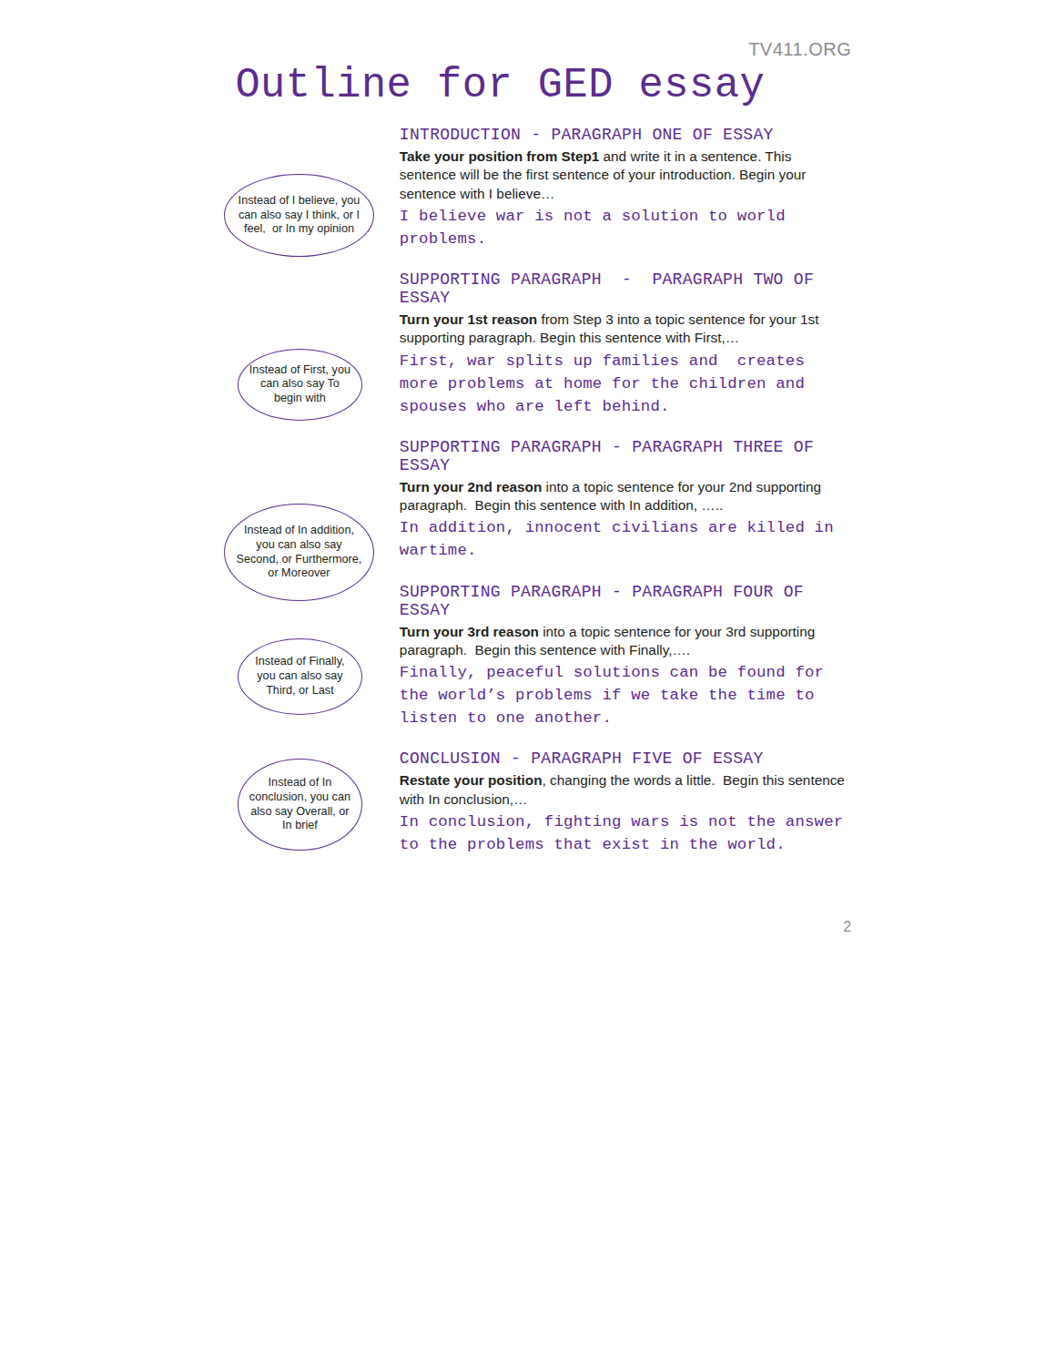TV411.ORG
Outline for GED essay
Instead of I believe, you can also say I think, or I feel, or In my opinion
Instead of First, you can also say To begin with
Instead of In addition, you can also say Second, or Furthermore, or Moreover
Instead of Finally, you can also say Third, or Last
Instead of In conclusion, you can also say Overall, or In brief
INTRODUCTION - PARAGRAPH ONE OF ESSAY
Take your position from Step1 and write it in a sentence. This sentence will be the first sentence of your introduction. Begin your sentence with I believe…
I believe war is not a solution to world problems.
SUPPORTING PARAGRAPH - PARAGRAPH TWO OF ESSAY
Turn your 1st reason from Step 3 into a topic sentence for your 1st supporting paragraph. Begin this sentence with First,…
First, war splits up families and creates more problems at home for the children and spouses who are left behind.
SUPPORTING PARAGRAPH - PARAGRAPH THREE OF ESSAY
Turn your 2nd reason into a topic sentence for your 2nd supporting paragraph. Begin this sentence with In addition, …..
In addition, innocent civilians are killed in wartime.
SUPPORTING PARAGRAPH - PARAGRAPH FOUR OF ESSAY
Turn your 3rd reason into a topic sentence for your 3rd supporting paragraph. Begin this sentence with Finally,….
Finally, peaceful solutions can be found for the world’s problems if we take the time to listen to one another.
CONCLUSION - PARAGRAPH FIVE OF ESSAY
Restate your position, changing the words a little. Begin this sentence with In conclusion,…
In conclusion, fighting wars is not the answer to the problems that exist in the world.
2